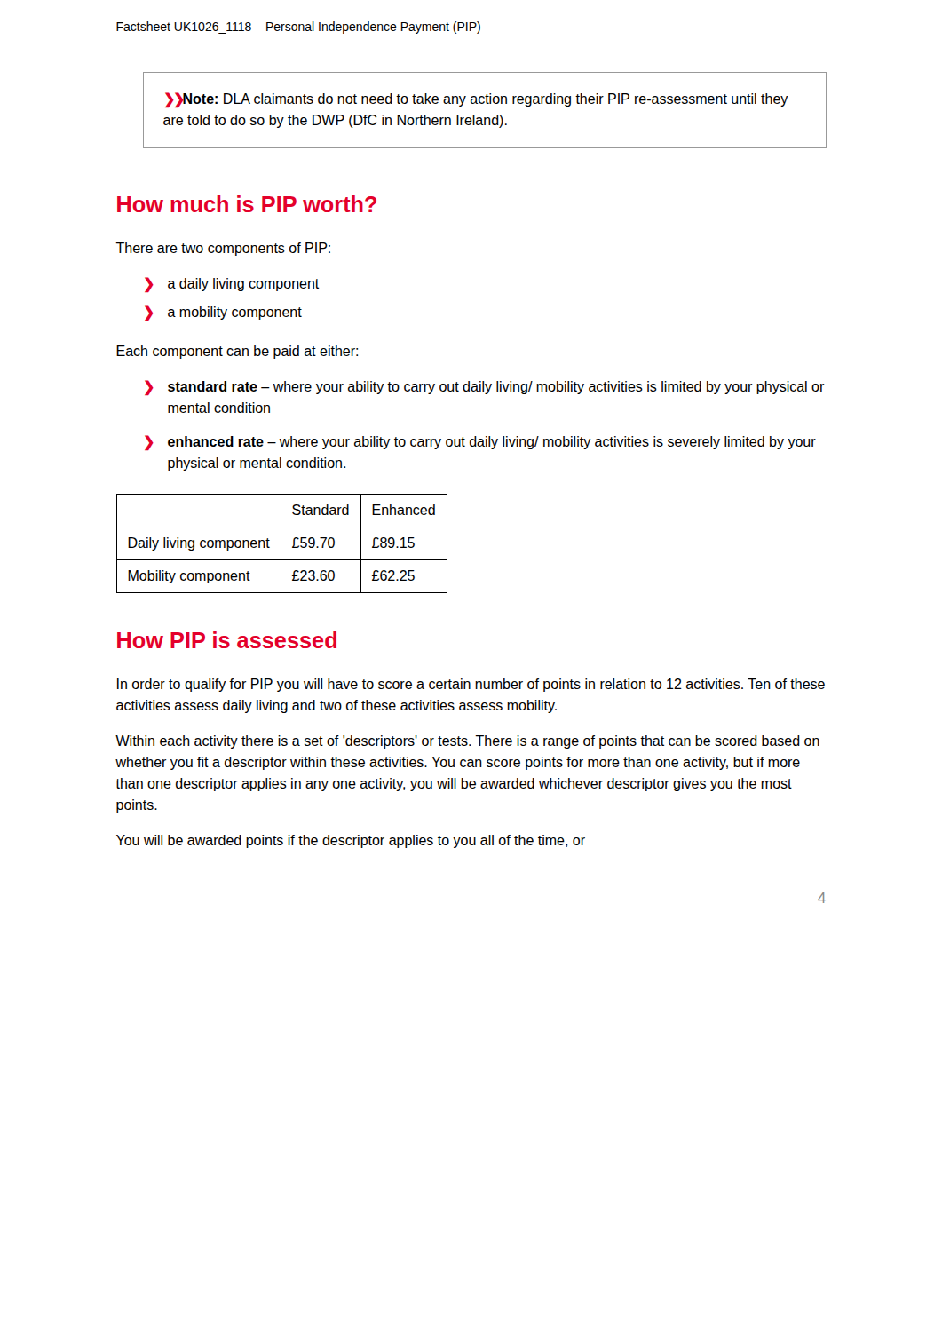Factsheet UK1026_1118 – Personal Independence Payment (PIP)
❯❯Note: DLA claimants do not need to take any action regarding their PIP re-assessment until they are told to do so by the DWP (DfC in Northern Ireland).
How much is PIP worth?
There are two components of PIP:
a daily living component
a mobility component
Each component can be paid at either:
standard rate – where your ability to carry out daily living/ mobility activities is limited by your physical or mental condition
enhanced rate – where your ability to carry out daily living/ mobility activities is severely limited by your physical or mental condition.
| | Standard | Enhanced |
| Daily living component | £59.70 | £89.15 |
| Mobility component | £23.60 | £62.25 |
How PIP is assessed
In order to qualify for PIP you will have to score a certain number of points in relation to 12 activities. Ten of these activities assess daily living and two of these activities assess mobility.
Within each activity there is a set of 'descriptors' or tests. There is a range of points that can be scored based on whether you fit a descriptor within these activities. You can score points for more than one activity, but if more than one descriptor applies in any one activity, you will be awarded whichever descriptor gives you the most points.
You will be awarded points if the descriptor applies to you all of the time, or
4